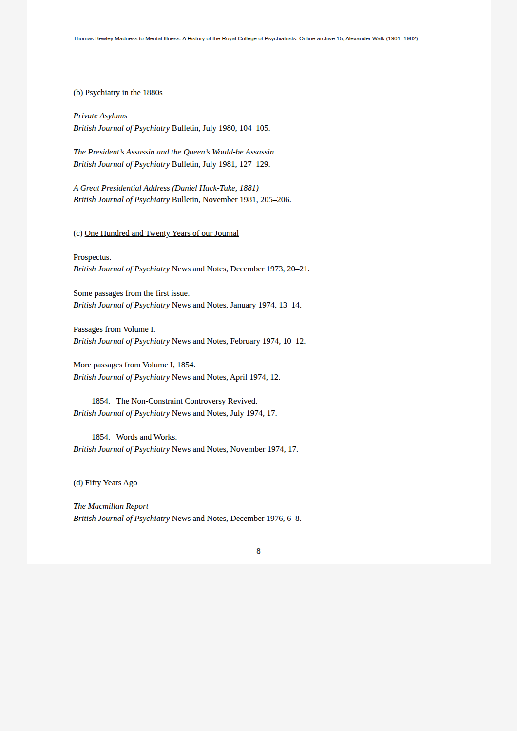Thomas Bewley Madness to Mental Illness. A History of the Royal College of Psychiatrists. Online archive 15, Alexander Walk (1901–1982)
(b) Psychiatry in the 1880s
Private Asylums
British Journal of Psychiatry Bulletin, July 1980, 104–105.
The President’s Assassin and the Queen’s Would-be Assassin
British Journal of Psychiatry Bulletin, July 1981, 127–129.
A Great Presidential Address (Daniel Hack-Tuke, 1881)
British Journal of Psychiatry Bulletin, November 1981, 205–206.
(c) One Hundred and Twenty Years of our Journal
Prospectus.
British Journal of Psychiatry News and Notes, December 1973, 20–21.
Some passages from the first issue.
British Journal of Psychiatry News and Notes, January 1974, 13–14.
Passages from Volume I.
British Journal of Psychiatry News and Notes, February 1974, 10–12.
More passages from Volume I, 1854.
British Journal of Psychiatry News and Notes, April 1974, 12.
1854. The Non-Constraint Controversy Revived.
British Journal of Psychiatry News and Notes, July 1974, 17.
1854. Words and Works.
British Journal of Psychiatry News and Notes, November 1974, 17.
(d) Fifty Years Ago
The Macmillan Report
British Journal of Psychiatry News and Notes, December 1976, 6–8.
8